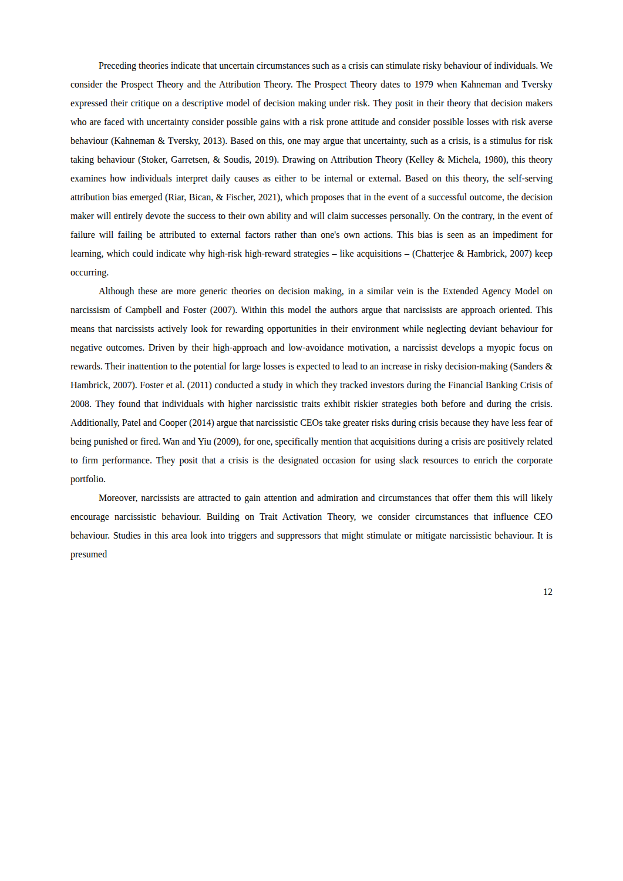Preceding theories indicate that uncertain circumstances such as a crisis can stimulate risky behaviour of individuals. We consider the Prospect Theory and the Attribution Theory. The Prospect Theory dates to 1979 when Kahneman and Tversky expressed their critique on a descriptive model of decision making under risk. They posit in their theory that decision makers who are faced with uncertainty consider possible gains with a risk prone attitude and consider possible losses with risk averse behaviour (Kahneman & Tversky, 2013). Based on this, one may argue that uncertainty, such as a crisis, is a stimulus for risk taking behaviour (Stoker, Garretsen, & Soudis, 2019). Drawing on Attribution Theory (Kelley & Michela, 1980), this theory examines how individuals interpret daily causes as either to be internal or external. Based on this theory, the self-serving attribution bias emerged (Riar, Bican, & Fischer, 2021), which proposes that in the event of a successful outcome, the decision maker will entirely devote the success to their own ability and will claim successes personally. On the contrary, in the event of failure will failing be attributed to external factors rather than one's own actions. This bias is seen as an impediment for learning, which could indicate why high-risk high-reward strategies – like acquisitions – (Chatterjee & Hambrick, 2007) keep occurring.
Although these are more generic theories on decision making, in a similar vein is the Extended Agency Model on narcissism of Campbell and Foster (2007). Within this model the authors argue that narcissists are approach oriented. This means that narcissists actively look for rewarding opportunities in their environment while neglecting deviant behaviour for negative outcomes. Driven by their high-approach and low-avoidance motivation, a narcissist develops a myopic focus on rewards. Their inattention to the potential for large losses is expected to lead to an increase in risky decision-making (Sanders & Hambrick, 2007). Foster et al. (2011) conducted a study in which they tracked investors during the Financial Banking Crisis of 2008. They found that individuals with higher narcissistic traits exhibit riskier strategies both before and during the crisis. Additionally, Patel and Cooper (2014) argue that narcissistic CEOs take greater risks during crisis because they have less fear of being punished or fired. Wan and Yiu (2009), for one, specifically mention that acquisitions during a crisis are positively related to firm performance. They posit that a crisis is the designated occasion for using slack resources to enrich the corporate portfolio.
Moreover, narcissists are attracted to gain attention and admiration and circumstances that offer them this will likely encourage narcissistic behaviour. Building on Trait Activation Theory, we consider circumstances that influence CEO behaviour. Studies in this area look into triggers and suppressors that might stimulate or mitigate narcissistic behaviour. It is presumed
12